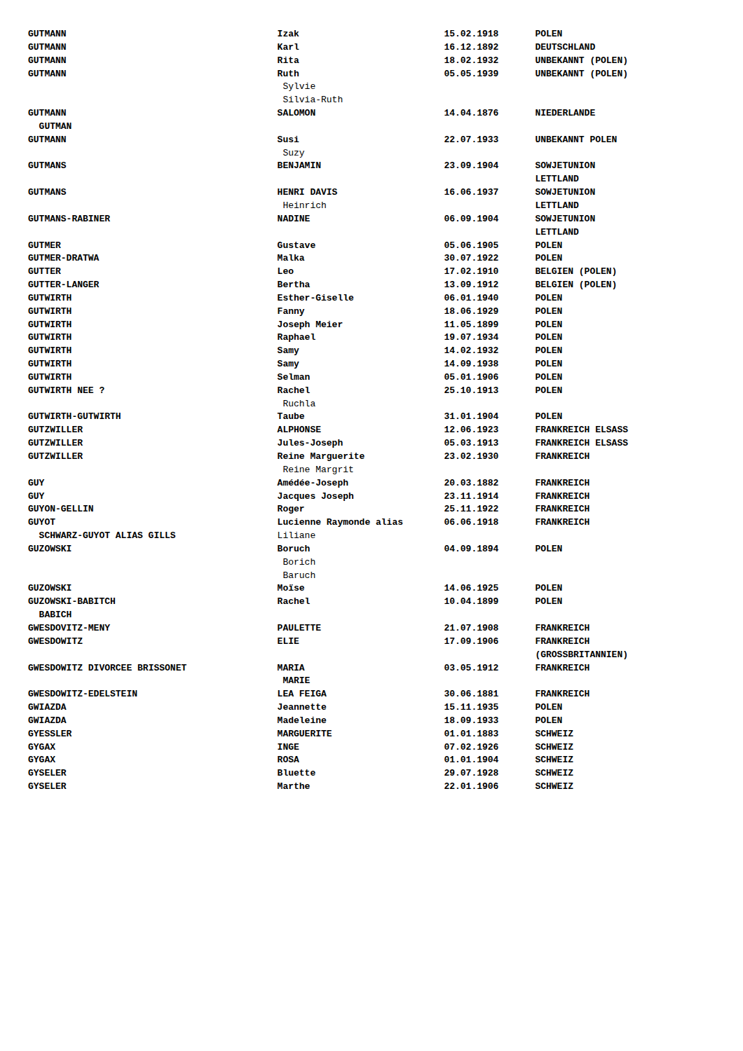| GUTMANN | Izak | 15.02.1918 | POLEN |
| GUTMANN | Karl | 16.12.1892 | DEUTSCHLAND |
| GUTMANN | Rita | 18.02.1932 | UNBEKANNT (POLEN) |
| GUTMANN | Ruth | 05.05.1939 | UNBEKANNT (POLEN) |
| | Sylvie | | |
| | Silvia-Ruth | | |
| GUTMANN | SALOMON | 14.04.1876 | NIEDERLANDE |
| GUTMAN | | | |
| GUTMANN | Susi | 22.07.1933 | UNBEKANNT POLEN |
| | Suzy | | |
| GUTMANS | BENJAMIN | 23.09.1904 | SOWJETUNION |
| | | | LETTLAND |
| GUTMANS | HENRI DAVIS | 16.06.1937 | SOWJETUNION |
| | Heinrich | | LETTLAND |
| GUTMANS-RABINER | NADINE | 06.09.1904 | SOWJETUNION |
| | | | LETTLAND |
| GUTMER | Gustave | 05.06.1905 | POLEN |
| GUTMER-DRATWA | Malka | 30.07.1922 | POLEN |
| GUTTER | Leo | 17.02.1910 | BELGIEN (POLEN) |
| GUTTER-LANGER | Bertha | 13.09.1912 | BELGIEN (POLEN) |
| GUTWIRTH | Esther-Giselle | 06.01.1940 | POLEN |
| GUTWIRTH | Fanny | 18.06.1929 | POLEN |
| GUTWIRTH | Joseph Meier | 11.05.1899 | POLEN |
| GUTWIRTH | Raphael | 19.07.1934 | POLEN |
| GUTWIRTH | Samy | 14.02.1932 | POLEN |
| GUTWIRTH | Samy | 14.09.1938 | POLEN |
| GUTWIRTH | Selman | 05.01.1906 | POLEN |
| GUTWIRTH NEE ? | Rachel | 25.10.1913 | POLEN |
| | Ruchla | | |
| GUTWIRTH-GUTWIRTH | Taube | 31.01.1904 | POLEN |
| GUTZWILLER | ALPHONSE | 12.06.1923 | FRANKREICH ELSASS |
| GUTZWILLER | Jules-Joseph | 05.03.1913 | FRANKREICH ELSASS |
| GUTZWILLER | Reine Marguerite | 23.02.1930 | FRANKREICH |
| | Reine Margrit | | |
| GUY | Amédée-Joseph | 20.03.1882 | FRANKREICH |
| GUY | Jacques Joseph | 23.11.1914 | FRANKREICH |
| GUYON-GELLIN | Roger | 25.11.1922 | FRANKREICH |
| GUYOT | Lucienne Raymonde alias | 06.06.1918 | FRANKREICH |
| SCHWARZ-GUYOT ALIAS GILLS | Liliane | | |
| GUZOWSKI | Boruch | 04.09.1894 | POLEN |
| | Borich | | |
| | Baruch | | |
| GUZOWSKI | Moïse | 14.06.1925 | POLEN |
| GUZOWSKI-BABITCH | Rachel | 10.04.1899 | POLEN |
| BABICH | | | |
| GWESDOVITZ-MENY | PAULETTE | 21.07.1908 | FRANKREICH |
| GWESDOWITZ | ELIE | 17.09.1906 | FRANKREICH |
| | | | (GROSSBRITANNIEN) |
| GWESDOWITZ DIVORCEE BRISSONET | MARIA | 03.05.1912 | FRANKREICH |
| | MARIE | | |
| GWESDOWITZ-EDELSTEIN | LEA FEIGA | 30.06.1881 | FRANKREICH |
| GWIAZDA | Jeannette | 15.11.1935 | POLEN |
| GWIAZDA | Madeleine | 18.09.1933 | POLEN |
| GYESSLER | MARGUERITE | 01.01.1883 | SCHWEIZ |
| GYGAX | INGE | 07.02.1926 | SCHWEIZ |
| GYGAX | ROSA | 01.01.1904 | SCHWEIZ |
| GYSELER | Bluette | 29.07.1928 | SCHWEIZ |
| GYSELER | Marthe | 22.01.1906 | SCHWEIZ |